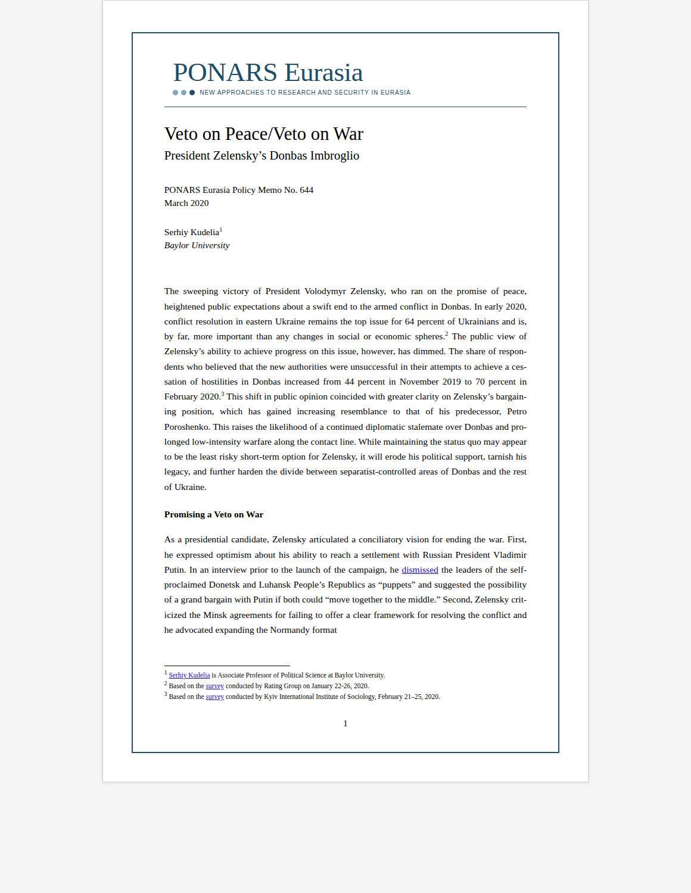PONARS Eurasia
New Approaches to Research and Security in Eurasia
Veto on Peace/Veto on War
President Zelensky’s Donbas Imbroglio
PONARS Eurasia Policy Memo No. 644
March 2020
Serhiy Kudelia1
Baylor University
The sweeping victory of President Volodymyr Zelensky, who ran on the promise of peace, heightened public expectations about a swift end to the armed conflict in Donbas. In early 2020, conflict resolution in eastern Ukraine remains the top issue for 64 percent of Ukrainians and is, by far, more important than any changes in social or economic spheres.2 The public view of Zelensky’s ability to achieve progress on this issue, however, has dimmed. The share of respondents who believed that the new authorities were unsuccessful in their attempts to achieve a cessation of hostilities in Donbas increased from 44 percent in November 2019 to 70 percent in February 2020.3 This shift in public opinion coincided with greater clarity on Zelensky’s bargaining position, which has gained increasing resemblance to that of his predecessor, Petro Poroshenko. This raises the likelihood of a continued diplomatic stalemate over Donbas and prolonged low-intensity warfare along the contact line. While maintaining the status quo may appear to be the least risky short-term option for Zelensky, it will erode his political support, tarnish his legacy, and further harden the divide between separatist-controlled areas of Donbas and the rest of Ukraine.
Promising a Veto on War
As a presidential candidate, Zelensky articulated a conciliatory vision for ending the war. First, he expressed optimism about his ability to reach a settlement with Russian President Vladimir Putin. In an interview prior to the launch of the campaign, he dismissed the leaders of the self-proclaimed Donetsk and Luhansk People’s Republics as “puppets” and suggested the possibility of a grand bargain with Putin if both could “move together to the middle.” Second, Zelensky criticized the Minsk agreements for failing to offer a clear framework for resolving the conflict and he advocated expanding the Normandy format
1 Serhiy Kudelia is Associate Professor of Political Science at Baylor University.
2 Based on the survey conducted by Rating Group on January 22-26, 2020.
3 Based on the survey conducted by Kyiv International Institute of Sociology, February 21–25, 2020.
1